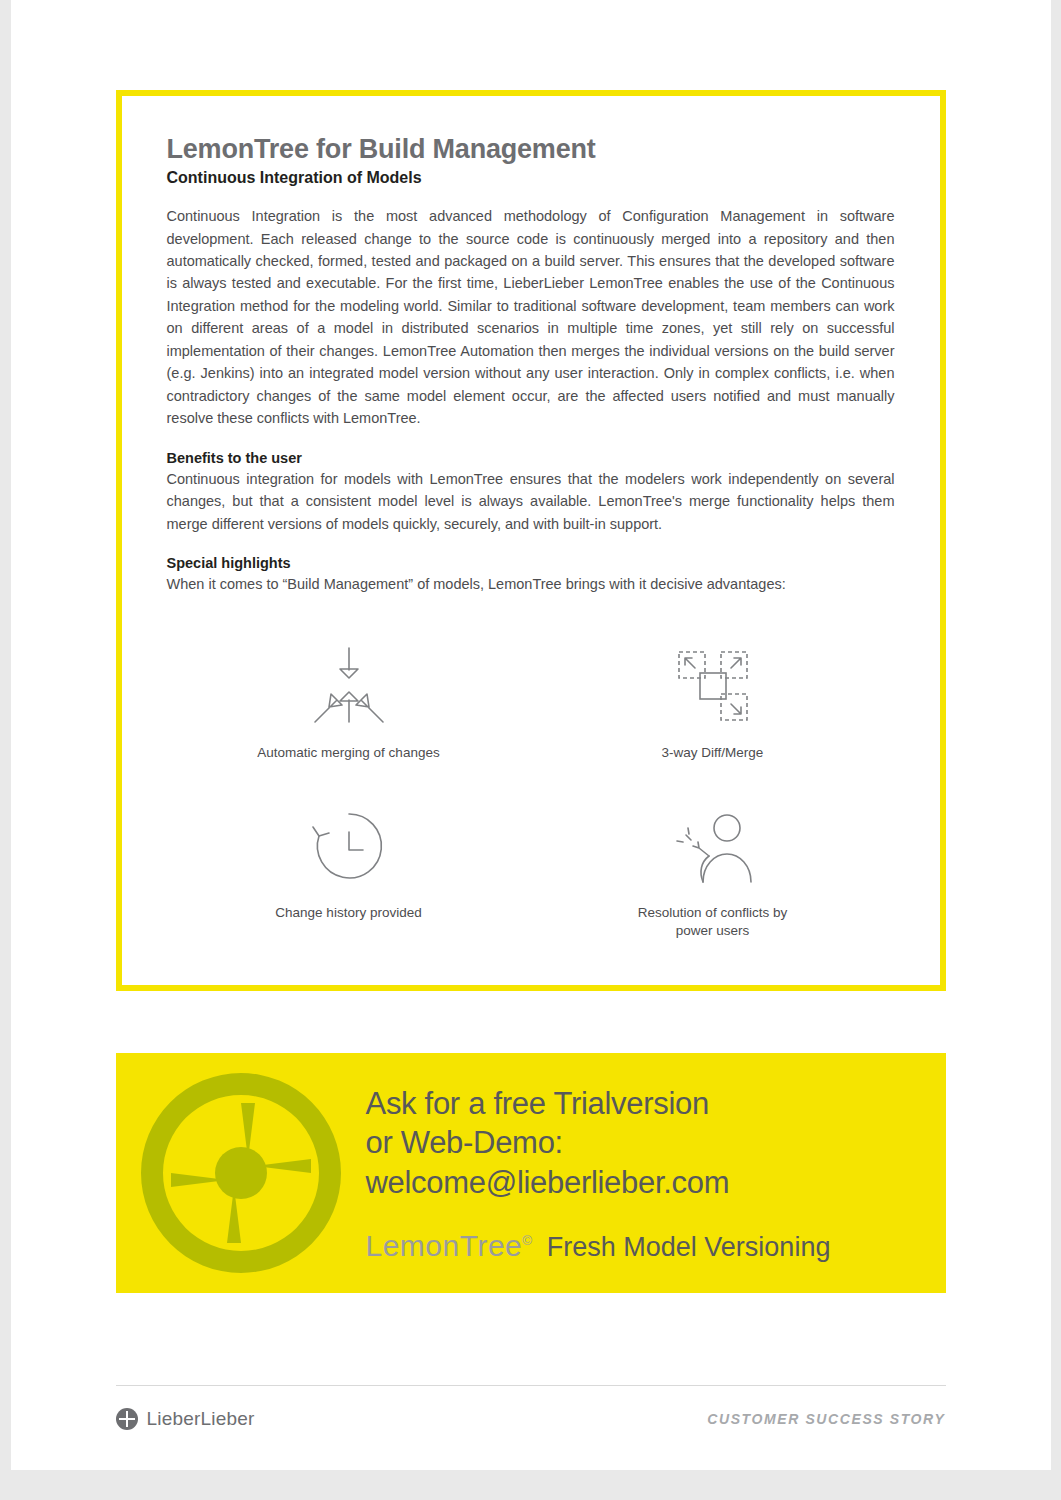LemonTree for Build Management
Continuous Integration of Models
Continuous Integration is the most advanced methodology of Configuration Management in software development. Each released change to the source code is continuously merged into a repository and then automatically checked, formed, tested and packaged on a build server. This ensures that the developed software is always tested and executable. For the first time, LieberLieber LemonTree enables the use of the Continuous Integration method for the modeling world. Similar to traditional software development, team members can work on different areas of a model in distributed scenarios in multiple time zones, yet still rely on successful implementation of their changes. LemonTree Automation then merges the individual versions on the build server (e.g. Jenkins) into an integrated model version without any user interaction. Only in complex conflicts, i.e. when contradictory changes of the same model element occur, are the affected users notified and must manually resolve these conflicts with LemonTree.
Benefits to the user
Continuous integration for models with LemonTree ensures that the modelers work independently on several changes, but that a consistent model level is always available. LemonTree's merge functionality helps them merge different versions of models quickly, securely, and with built-in support.
Special highlights
When it comes to “Build Management” of models, LemonTree brings with it decisive advantages:
Automatic merging of changes
3-way Diff/Merge
Change history provided
Resolution of conflicts by
power users
Ask for a free Trialversion
or Web-Demo:
welcome@lieberlieber.com
LemonTree© Fresh Model Versioning
LieberLieber
Customer Success Story